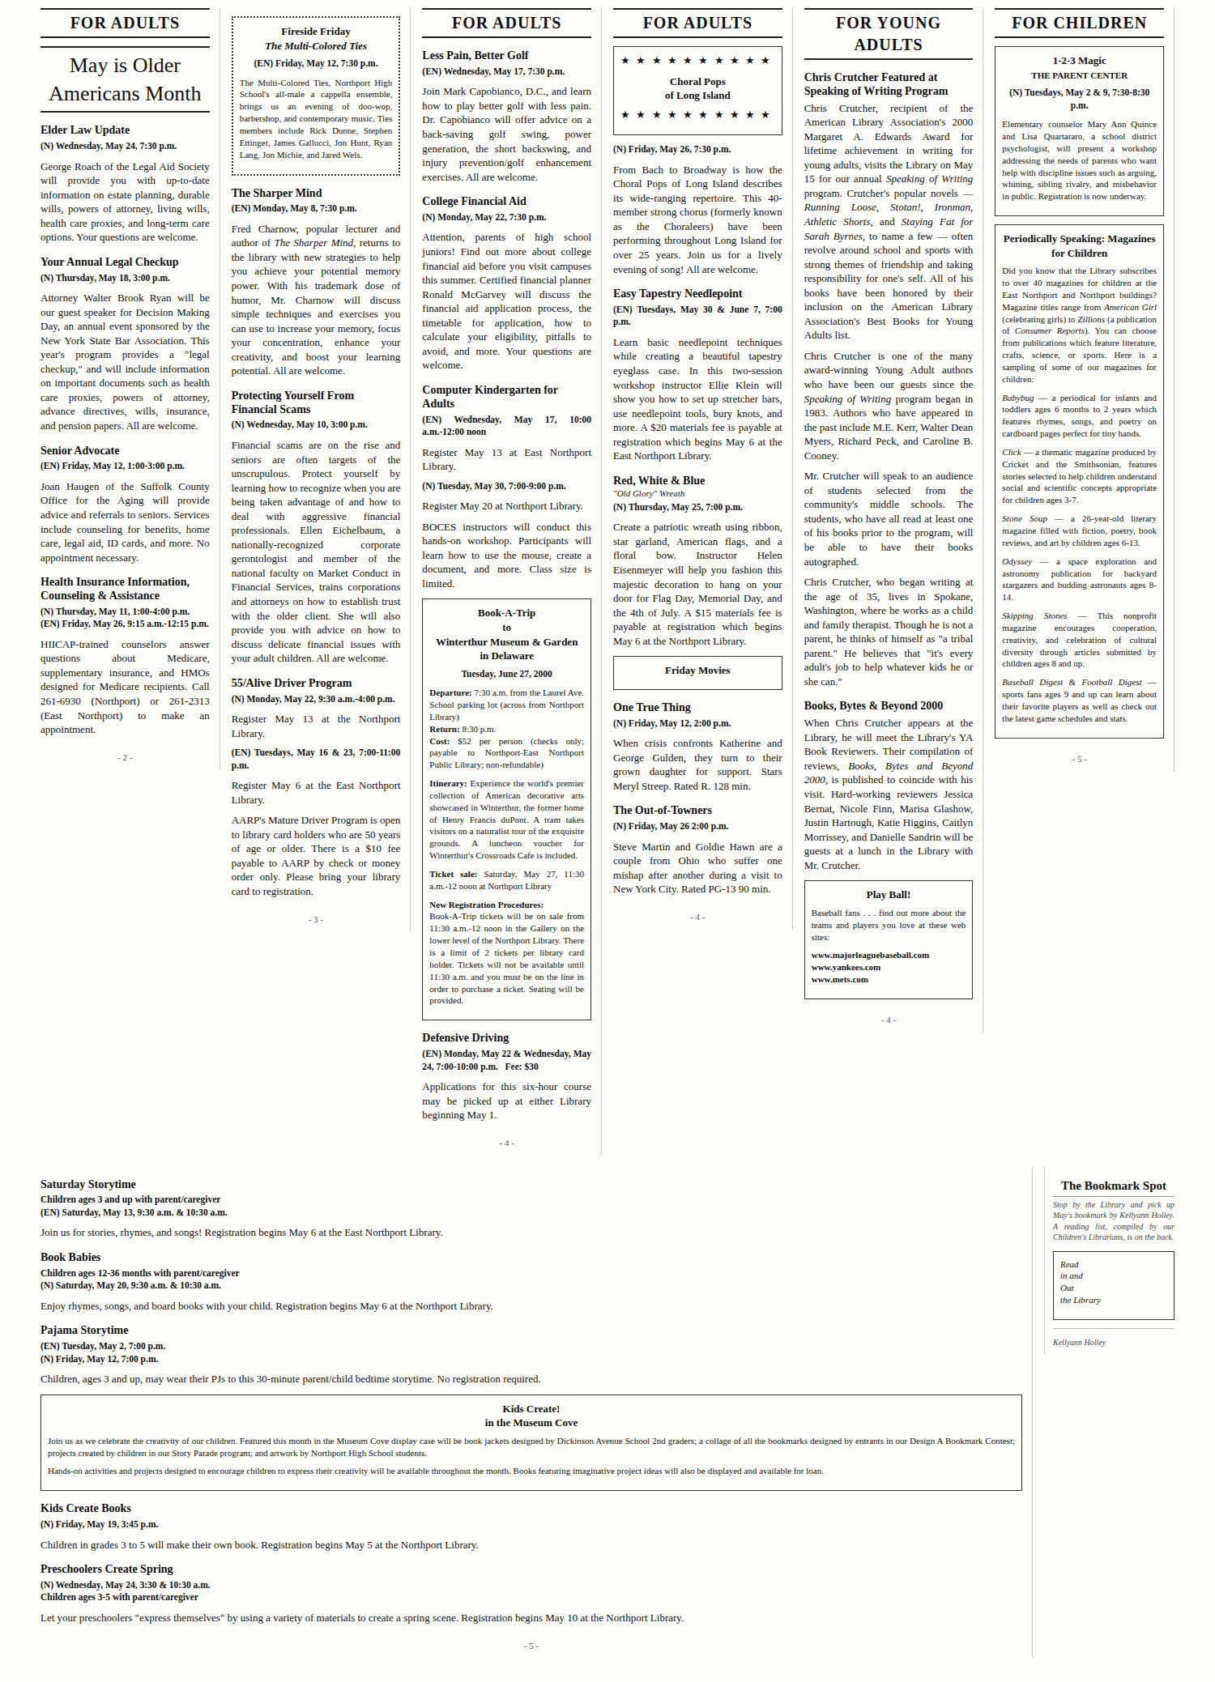For Adults
May is Older Americans Month
Elder Law Update
(N) Wednesday, May 24, 7:30 p.m.
George Roach of the Legal Aid Society will provide you with up-to-date information on estate planning, durable wills, powers of attorney, living wills, health care proxies, and long-term care options. Your questions are welcome.
Your Annual Legal Checkup
(N) Thursday, May 18, 3:00 p.m.
Attorney Walter Brook Ryan will be our guest speaker for Decision Making Day, an annual event sponsored by the New York State Bar Association. This year's program provides a "legal checkup," and will include information on important documents such as health care proxies, powers of attorney, advance directives, wills, insurance, and pension papers. All are welcome.
Senior Advocate
(EN) Friday, May 12, 1:00-3:00 p.m.
Joan Haugen of the Suffolk County Office for the Aging will provide advice and referrals to seniors. Services include counseling for benefits, home care, legal aid, ID cards, and more. No appointment necessary.
Health Insurance Information, Counseling & Assistance
(N) Thursday, May 11, 1:00-4:00 p.m.
(EN) Friday, May 26, 9:15 a.m.-12:15 p.m.
HIICAP-trained counselors answer questions about Medicare, supplementary insurance, and HMOs designed for Medicare recipients. Call 261-6930 (Northport) or 261-2313 (East Northport) to make an appointment.
- 2 -
Fireside Friday
The Multi-Colored Ties
(EN) Friday, May 12, 7:30 p.m.
The Multi-Colored Ties, Northport High School's all-male a cappella ensemble, brings us an evening of doo-wop, barbershop, and contemporary music. Ties members include Rick Dunne, Stephen Ettinger, James Gallucci, Jon Hunt, Ryan Lang, Jon Michie, and Jared Wels.
The Sharper Mind
(EN) Monday, May 8, 7:30 p.m.
Fred Charnow, popular lecturer and author of The Sharper Mind, returns to the library with new strategies to help you achieve your potential memory power. With his trademark dose of humor, Mr. Charnow will discuss simple techniques and exercises you can use to increase your memory, focus your concentration, enhance your creativity, and boost your learning potential. All are welcome.
Protecting Yourself From Financial Scams
(N) Wednesday, May 10, 3:00 p.m.
Financial scams are on the rise and seniors are often targets of the unscrupulous. Protect yourself by learning how to recognize when you are being taken advantage of and how to deal with aggressive financial professionals. Ellen Eichelbaum, a nationally-recognized corporate gerontologist and member of the national faculty on Market Conduct in Financial Services, trains corporations and attorneys on how to establish trust with the older client. She will also provide you with advice on how to discuss delicate financial issues with your adult children. All are welcome.
55/Alive Driver Program
(N) Monday, May 22, 9:30 a.m.-4:00 p.m.
Register May 13 at the Northport Library.
(EN) Tuesdays, May 16 & 23, 7:00-11:00 p.m.
Register May 6 at the East Northport Library.
AARP's Mature Driver Program is open to library card holders who are 50 years of age or older. There is a $10 fee payable to AARP by check or money order only. Please bring your library card to registration.
- 3 -
For Adults
Less Pain, Better Golf
(EN) Wednesday, May 17, 7:30 p.m.
Join Mark Capobianco, D.C., and learn how to play better golf with less pain. Dr. Capobianco will offer advice on a back-saving golf swing, power generation, the short backswing, and injury prevention/golf enhancement exercises. All are welcome.
College Financial Aid
(N) Monday, May 22, 7:30 p.m.
Attention, parents of high school juniors! Find out more about college financial aid before you visit campuses this summer. Certified financial planner Ronald McGarvey will discuss the financial aid application process, the timetable for application, how to calculate your eligibility, pitfalls to avoid, and more. Your questions are welcome.
Computer Kindergarten for Adults
(EN) Wednesday, May 17, 10:00 a.m.-12:00 noon
Register May 13 at East Northport Library.
(N) Tuesday, May 30, 7:00-9:00 p.m.
Register May 20 at Northport Library.
BOCES instructors will conduct this hands-on workshop. Participants will learn how to use the mouse, create a document, and more. Class size is limited.
Book-A-Trip
to
Winterthur Museum & Garden
in Delaware
Tuesday, June 27, 2000
Departure: 7:30 a.m. from the Laurel Ave. School parking lot (across from Northport Library)
Return: 8:30 p.m.
Cost: $52 per person (checks only; payable to Northport-East Northport Public Library; non-refundable)
Itinerary: Experience the world's premier collection of American decorative arts showcased in Winterthur, the former home of Henry Francis duPont. A tram takes visitors on a naturalist tour of the exquisite grounds. A luncheon voucher for Winterthur's Crossroads Cafe is included.
Ticket sale: Saturday, May 27, 11:30 a.m.-12 noon at Northport Library
New Registration Procedures:
Book-A-Trip tickets will be on sale from 11:30 a.m.-12 noon in the Gallery on the lower level of the Northport Library. There is a limit of 2 tickets per library card holder. Tickets will not be available until 11:30 a.m. and you must be on the line in order to purchase a ticket. Seating will be provided.
Defensive Driving
(EN) Monday, May 22 & Wednesday, May 24, 7:00-10:00 p.m. Fee: $30
Applications for this six-hour course may be picked up at either Library beginning May 1.
- 4 -
For Adults
★ ★ ★ ★ ★ ★ ★ ★ ★ ★
Choral Pops
of Long Island
★ ★ ★ ★ ★ ★ ★ ★ ★ ★
(N) Friday, May 26, 7:30 p.m.
From Bach to Broadway is how the Choral Pops of Long Island describes its wide-ranging repertoire. This 40-member strong chorus (formerly known as the Choraleers) have been performing throughout Long Island for over 25 years. Join us for a lively evening of song! All are welcome.
Easy Tapestry Needlepoint
(EN) Tuesdays, May 30 & June 7, 7:00 p.m.
Learn basic needlepoint techniques while creating a beautiful tapestry eyeglass case. In this two-session workshop instructor Ellie Klein will show you how to set up stretcher bars, use needlepoint tools, bury knots, and more. A $20 materials fee is payable at registration which begins May 6 at the East Northport Library.
Red, White & Blue
"Old Glory" Wreath
(N) Thursday, May 25, 7:00 p.m.
Create a patriotic wreath using ribbon, star garland, American flags, and a floral bow. Instructor Helen Eisenmeyer will help you fashion this majestic decoration to hang on your door for Flag Day, Memorial Day, and the 4th of July. A $15 materials fee is payable at registration which begins May 6 at the Northport Library.
Friday Movies
One True Thing
(N) Friday, May 12, 2:00 p.m.
When crisis confronts Katherine and George Gulden, they turn to their grown daughter for support. Stars Meryl Streep. Rated R. 128 min.
The Out-of-Towners
(N) Friday, May 26 2:00 p.m.
Steve Martin and Goldie Hawn are a couple from Ohio who suffer one mishap after another during a visit to New York City. Rated PG-13 90 min.
- 4 -
For Young Adults
Chris Crutcher Featured at Speaking of Writing Program
Chris Crutcher, recipient of the American Library Association's 2000 Margaret A. Edwards Award for lifetime achievement in writing for young adults, visits the Library on May 15 for our annual Speaking of Writing program. Crutcher's popular novels — Running Loose, Stotan!, Ironman, Athletic Shorts, and Staying Fat for Sarah Byrnes, to name a few — often revolve around school and sports with strong themes of friendship and taking responsibility for one's self. All of his books have been honored by their inclusion on the American Library Association's Best Books for Young Adults list.
Chris Crutcher is one of the many award-winning Young Adult authors who have been our guests since the Speaking of Writing program began in 1983. Authors who have appeared in the past include M.E. Kerr, Walter Dean Myers, Richard Peck, and Caroline B. Cooney.
Mr. Crutcher will speak to an audience of students selected from the community's middle schools. The students, who have all read at least one of his books prior to the program, will be able to have their books autographed.
Chris Crutcher, who began writing at the age of 35, lives in Spokane, Washington, where he works as a child and family therapist. Though he is not a parent, he thinks of himself as "a tribal parent." He believes that "it's every adult's job to help whatever kids he or she can."
Books, Bytes & Beyond 2000
When Chris Crutcher appears at the Library, he will meet the Library's YA Book Reviewers. Their compilation of reviews, Books, Bytes and Beyond 2000, is published to coincide with his visit. Hard-working reviewers Jessica Bernat, Nicole Finn, Marisa Glashow, Justin Hartough, Katie Higgins, Caitlyn Morrissey, and Danielle Sandrin will be guests at a lunch in the Library with Mr. Crutcher.
Play Ball!
Baseball fans . . . find out more about the teams and players you love at these web sites:
www.majorleaguebaseball.com
www.yankees.com
www.mets.com
- 4 -
For Children
1-2-3 Magic
THE PARENT CENTER
(N) Tuesdays, May 2 & 9, 7:30-8:30 p.m.
Elementary counselor Mary Ann Quince and Lisa Quartararo, a school district psychologist, will present a workshop addressing the needs of parents who want help with discipline issues such as arguing, whining, sibling rivalry, and misbehavior in public. Registration is now underway.
Periodically Speaking: Magazines for Children
Did you know that the Library subscribes to over 40 magazines for children at the East Northport and Northport buildings? Magazine titles range from American Girl (celebrating girls) to Zillions (a publication of Consumer Reports). You can choose from publications which feature literature, crafts, science, or sports. Here is a sampling of some of our magazines for children:
Babybug — a periodical for infants and toddlers ages 6 months to 2 years which features rhymes, songs, and poetry on cardboard pages perfect for tiny hands.
Click — a thematic magazine produced by Cricket and the Smithsonian, features stories selected to help children understand social and scientific concepts appropriate for children ages 3-7.
Stone Soup — a 26-year-old literary magazine filled with fiction, poetry, book reviews, and art by children ages 6-13.
Odyssey — a space exploration and astronomy publication for backyard stargazers and budding astronauts ages 8-14.
Skipping Stones — This nonprofit magazine encourages cooperation, creativity, and celebration of cultural diversity through articles submitted by children ages 8 and up.
Baseball Digest & Football Digest — sports fans ages 9 and up can learn about their favorite players as well as check out the latest game schedules and stats.
- 5 -
Saturday Storytime
Children ages 3 and up with parent/caregiver
(EN) Saturday, May 13, 9:30 a.m. & 10:30 a.m.
Join us for stories, rhymes, and songs! Registration begins May 6 at the East Northport Library.
Book Babies
Children ages 12-36 months with parent/caregiver
(N) Saturday, May 20, 9:30 a.m. & 10:30 a.m.
Enjoy rhymes, songs, and board books with your child. Registration begins May 6 at the Northport Library.
Pajama Storytime
(EN) Tuesday, May 2, 7:00 p.m.
(N) Friday, May 12, 7:00 p.m.
Children, ages 3 and up, may wear their PJs to this 30-minute parent/child bedtime storytime. No registration required.
Kids Create!
in the Museum Cove
Join us as we celebrate the creativity of our children. Featured this month in the Museum Cove display case will be book jackets designed by Dickinson Avenue School 2nd graders; a collage of all the bookmarks designed by entrants in our Design A Bookmark Contest; projects created by children in our Story Parade program; and artwork by Northport High School students.
Hands-on activities and projects designed to encourage children to express their creativity will be available throughout the month. Books featuring imaginative project ideas will also be displayed and available for loan.
Kids Create Books
(N) Friday, May 19, 3:45 p.m.
Children in grades 3 to 5 will make their own book. Registration begins May 5 at the Northport Library.
Preschoolers Create Spring
(N) Wednesday, May 24, 3:30 & 10:30 a.m.
Children ages 3-5 with parent/caregiver
Let your preschoolers "express themselves" by using a variety of materials to create a spring scene. Registration begins May 10 at the Northport Library.
- 5 -
The Bookmark Spot
Stop by the Library and pick up May's bookmark by Kellyann Holley. A reading list, compiled by our Children's Librarians, is on the back.
Read
in and
Out
the Library
Kellyann Holley